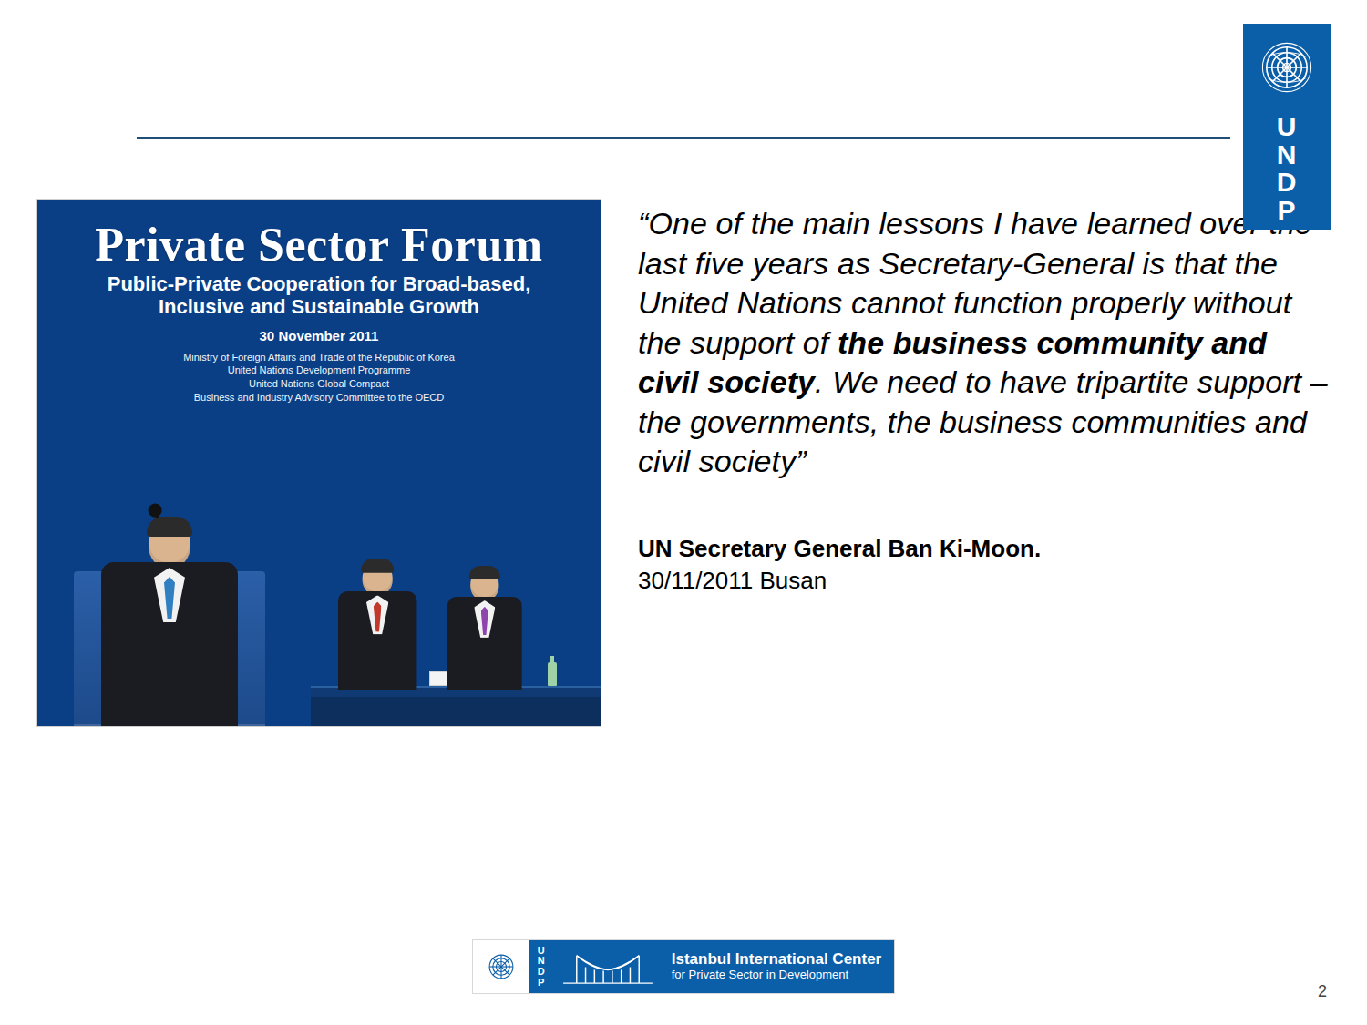UNDP
Private Sector Forum
Public-Private Cooperation for Broad-based,
Inclusive and Sustainable Growth
30 November 2011
Ministry of Foreign Affairs and Trade of the Republic of Korea
United Nations Development Programme
United Nations Global Compact
Business and Industry Advisory Committee to the OECD
4th HIGH LEVEL FORUM
ON AID EFFECTIVENESS
29 Nov – 1 Dec 2011 · Busan, Korea
“One of the main lessons I have learned over the last five years as Secretary-General is that the United Nations cannot function properly without the support of the business community and civil society. We need to have tripartite support – the governments, the business communities and civil society”
UN Secretary General Ban Ki-Moon.
30/11/2011 Busan
UNDP
Istanbul International Center for Private Sector in Development
2